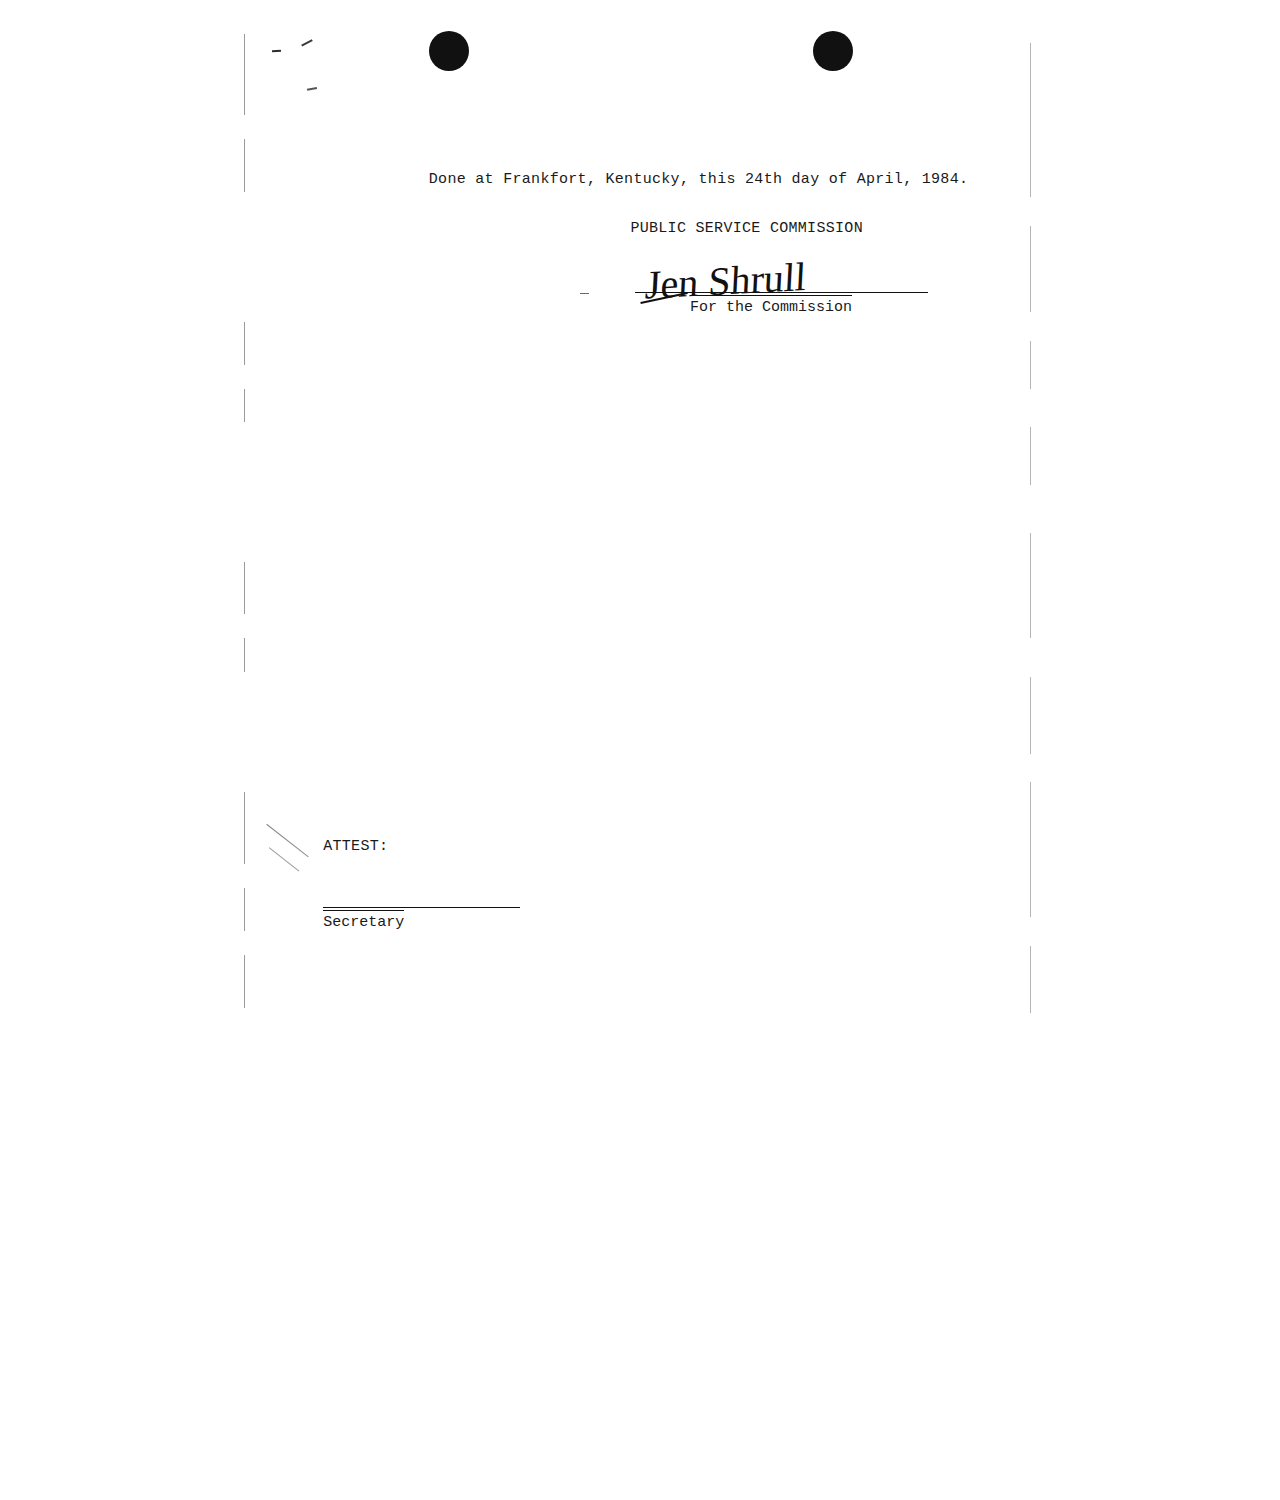Done at Frankfort, Kentucky, this 24th day of April, 1984.
PUBLIC SERVICE COMMISSION
Jen Shrull
For the Commission
ATTEST:
Secretary